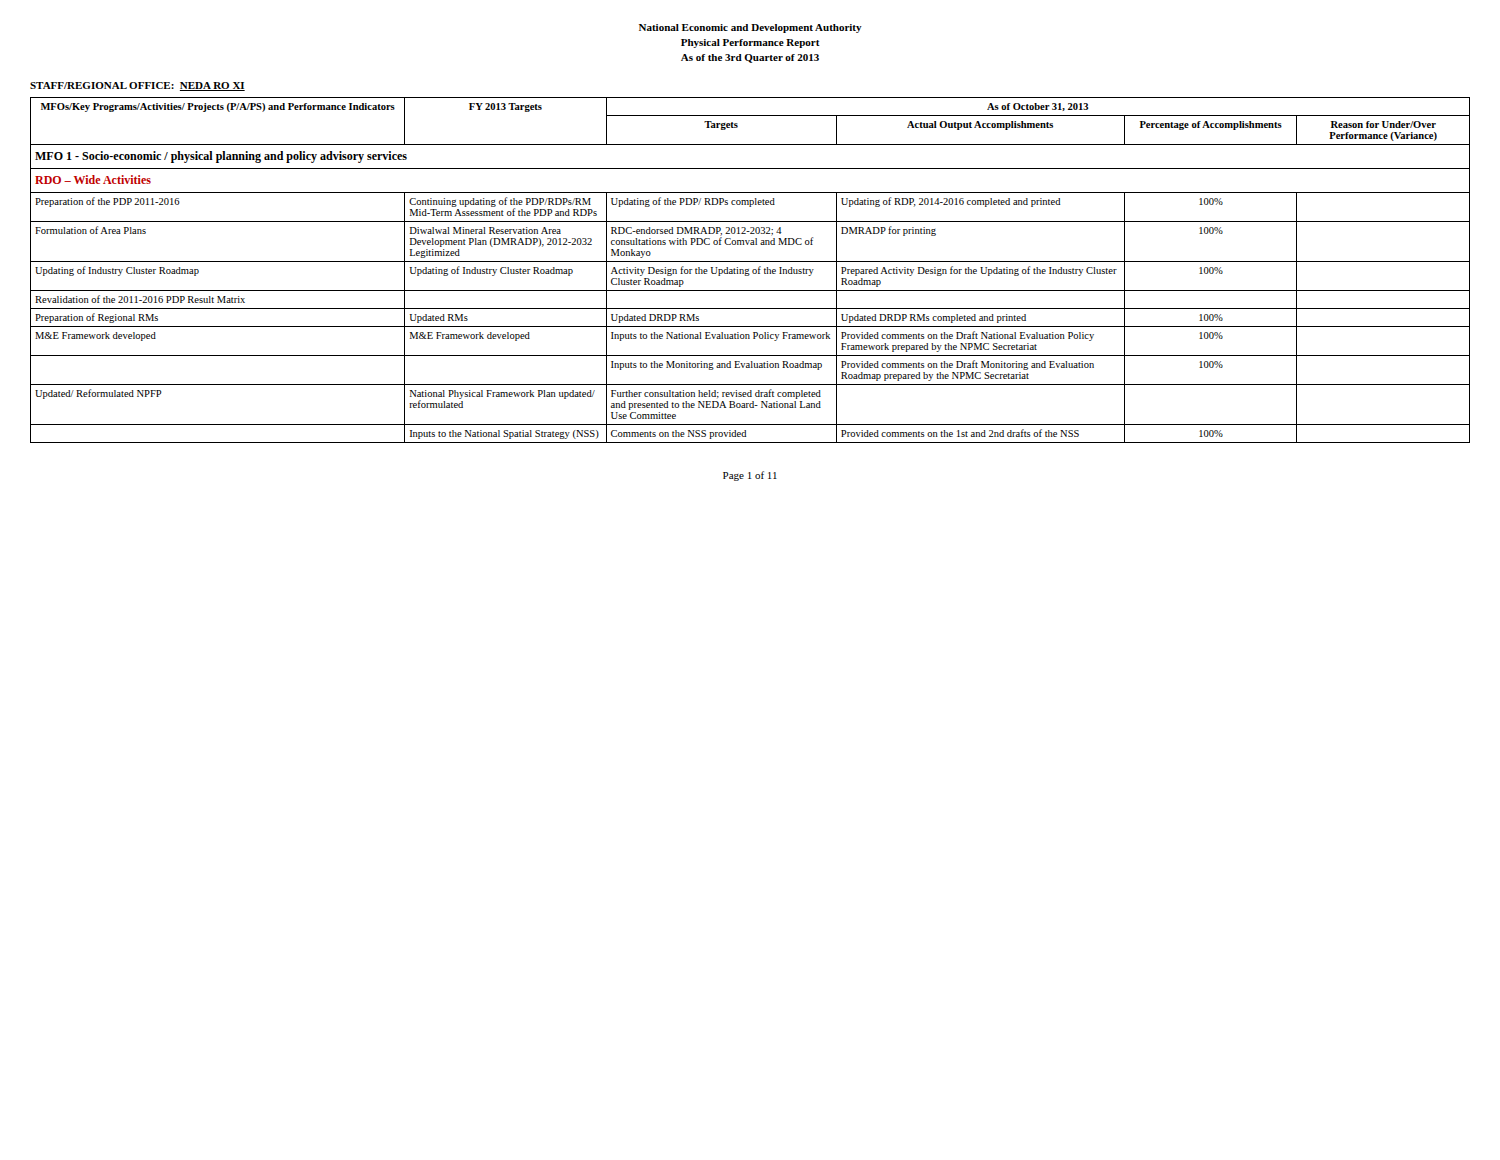National Economic and Development Authority
Physical Performance Report
As of the 3rd Quarter of 2013
STAFF/REGIONAL OFFICE: NEDA RO XI
| MFOs/Key Programs/Activities/ Projects (P/A/PS) and Performance Indicators | FY 2013 Targets | As of October 31, 2013 |
| --- | --- | --- |
| Targets | Actual Output Accomplishments | Percentage of Accomplishments | Reason for Under/Over Performance (Variance) |
| MFO 1 - Socio-economic / physical planning and policy advisory services |
| RDO – Wide Activities |
| Preparation of the PDP 2011-2016 | Continuing updating of the PDP/RDPs/RM Mid-Term Assessment of the PDP and RDPs | Updating of the PDP/ RDPs completed | Updating of RDP, 2014-2016 completed and printed | 100% | |
| Formulation of Area Plans | Diwalwal Mineral Reservation Area Development Plan (DMRADP), 2012-2032 Legitimized | RDC-endorsed DMRADP, 2012-2032; 4 consultations with PDC of Comval and MDC of Monkayo | DMRADP for printing | 100% | |
| Updating of Industry Cluster Roadmap | Updating of Industry Cluster Roadmap | Activity Design for the Updating of the Industry Cluster Roadmap | Prepared Activity Design for the Updating of the Industry Cluster Roadmap | 100% | |
| Revalidation of the 2011-2016 PDP Result Matrix | | | | | |
| Preparation of Regional RMs | Updated RMs | Updated DRDP RMs | Updated DRDP RMs completed and printed | 100% | |
| M&E Framework developed | M&E Framework developed | Inputs to the National Evaluation Policy Framework | Provided comments on the Draft National Evaluation Policy Framework prepared by the NPMC Secretariat | 100% | |
| | | Inputs to the Monitoring and Evaluation Roadmap | Provided comments on the Draft Monitoring and Evaluation Roadmap prepared by the NPMC Secretariat | 100% | |
| Updated/ Reformulated NPFP | National Physical Framework Plan updated/ reformulated | Further consultation held; revised draft completed and presented to the NEDA Board- National Land Use Committee | | | |
| | Inputs to the National Spatial Strategy (NSS) | Comments on the NSS provided | Provided comments on the 1st and 2nd drafts of the NSS | 100% | |
Page 1 of 11